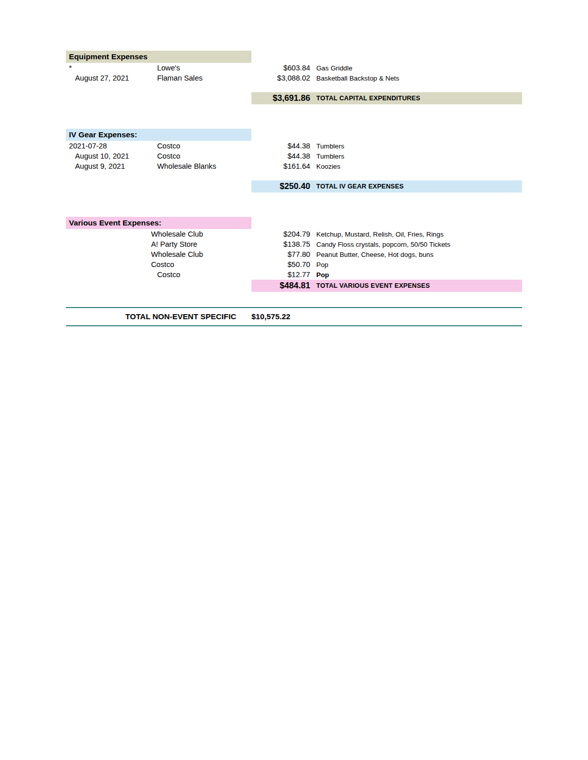| Equipment Expenses | | |
| * | Lowe's | $603.84 | Gas Griddle |
| August 27, 2021 | Flaman Sales | $3,088.02 | Basketball Backstop & Nets |
| | | $3,691.86 | TOTAL CAPITAL EXPENDITURES |
| IV Gear Expenses: | | |
| 2021-07-28 | Costco | $44.38 | Tumblers |
| August 10, 2021 | Costco | $44.38 | Tumblers |
| August 9, 2021 | Wholesale Blanks | $161.64 | Koozies |
| | | $250.40 | TOTAL IV GEAR EXPENSES |
| Various Event Expenses: | | |
| | Wholesale Club | $204.79 | Ketchup, Mustard, Relish, Oil, Fries, Rings |
| | A! Party Store | $138.75 | Candy Floss crystals, popcorn, 50/50 Tickets |
| | Wholesale Club | $77.80 | Peanut Butter, Cheese, Hot dogs, buns |
| | Costco | $50.70 | Pop |
| | Costco | $12.77 | Pop |
| | | $484.81 | TOTAL VARIOUS EVENT EXPENSES |
| TOTAL NON-EVENT SPECIFIC | $10,575.22 |